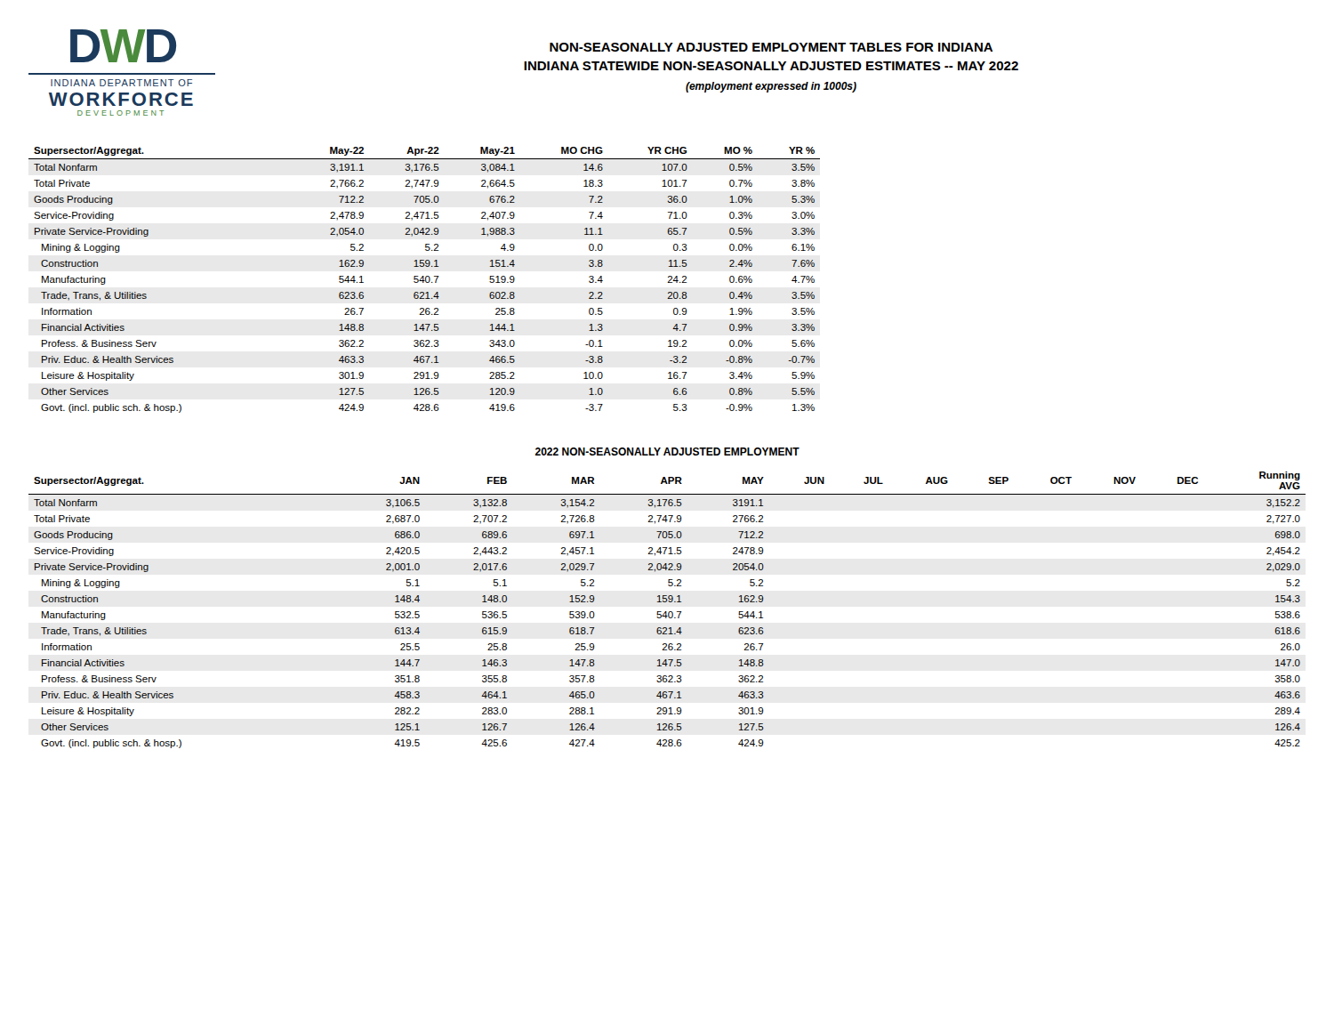DWD
INDIANA DEPARTMENT OF
WORKFORCE
DEVELOPMENT
NON-SEASONALLY ADJUSTED EMPLOYMENT TABLES FOR INDIANA
INDIANA STATEWIDE NON-SEASONALLY ADJUSTED ESTIMATES -- MAY 2022
(employment expressed in 1000s)
| Supersector/Aggregat. | May-22 | Apr-22 | May-21 | MO CHG | YR CHG | MO % | YR % |
| --- | --- | --- | --- | --- | --- | --- | --- |
| Total Nonfarm | 3,191.1 | 3,176.5 | 3,084.1 | 14.6 | 107.0 | 0.5% | 3.5% |
| Total Private | 2,766.2 | 2,747.9 | 2,664.5 | 18.3 | 101.7 | 0.7% | 3.8% |
| Goods Producing | 712.2 | 705.0 | 676.2 | 7.2 | 36.0 | 1.0% | 5.3% |
| Service-Providing | 2,478.9 | 2,471.5 | 2,407.9 | 7.4 | 71.0 | 0.3% | 3.0% |
| Private Service-Providing | 2,054.0 | 2,042.9 | 1,988.3 | 11.1 | 65.7 | 0.5% | 3.3% |
| Mining & Logging | 5.2 | 5.2 | 4.9 | 0.0 | 0.3 | 0.0% | 6.1% |
| Construction | 162.9 | 159.1 | 151.4 | 3.8 | 11.5 | 2.4% | 7.6% |
| Manufacturing | 544.1 | 540.7 | 519.9 | 3.4 | 24.2 | 0.6% | 4.7% |
| Trade, Trans, & Utilities | 623.6 | 621.4 | 602.8 | 2.2 | 20.8 | 0.4% | 3.5% |
| Information | 26.7 | 26.2 | 25.8 | 0.5 | 0.9 | 1.9% | 3.5% |
| Financial Activities | 148.8 | 147.5 | 144.1 | 1.3 | 4.7 | 0.9% | 3.3% |
| Profess. & Business Serv | 362.2 | 362.3 | 343.0 | -0.1 | 19.2 | 0.0% | 5.6% |
| Priv. Educ. & Health Services | 463.3 | 467.1 | 466.5 | -3.8 | -3.2 | -0.8% | -0.7% |
| Leisure & Hospitality | 301.9 | 291.9 | 285.2 | 10.0 | 16.7 | 3.4% | 5.9% |
| Other Services | 127.5 | 126.5 | 120.9 | 1.0 | 6.6 | 0.8% | 5.5% |
| Govt. (incl. public sch. & hosp.) | 424.9 | 428.6 | 419.6 | -3.7 | 5.3 | -0.9% | 1.3% |
2022 NON-SEASONALLY ADJUSTED EMPLOYMENT
| Supersector/Aggregat. | JAN | FEB | MAR | APR | MAY | JUN | JUL | AUG | SEP | OCT | NOV | DEC | Running AVG |
| --- | --- | --- | --- | --- | --- | --- | --- | --- | --- | --- | --- | --- | --- |
| Total Nonfarm | 3,106.5 | 3,132.8 | 3,154.2 | 3,176.5 | 3191.1 | | | | | | | | 3,152.2 |
| Total Private | 2,687.0 | 2,707.2 | 2,726.8 | 2,747.9 | 2766.2 | | | | | | | | 2,727.0 |
| Goods Producing | 686.0 | 689.6 | 697.1 | 705.0 | 712.2 | | | | | | | | 698.0 |
| Service-Providing | 2,420.5 | 2,443.2 | 2,457.1 | 2,471.5 | 2478.9 | | | | | | | | 2,454.2 |
| Private Service-Providing | 2,001.0 | 2,017.6 | 2,029.7 | 2,042.9 | 2054.0 | | | | | | | | 2,029.0 |
| Mining & Logging | 5.1 | 5.1 | 5.2 | 5.2 | 5.2 | | | | | | | | 5.2 |
| Construction | 148.4 | 148.0 | 152.9 | 159.1 | 162.9 | | | | | | | | 154.3 |
| Manufacturing | 532.5 | 536.5 | 539.0 | 540.7 | 544.1 | | | | | | | | 538.6 |
| Trade, Trans, & Utilities | 613.4 | 615.9 | 618.7 | 621.4 | 623.6 | | | | | | | | 618.6 |
| Information | 25.5 | 25.8 | 25.9 | 26.2 | 26.7 | | | | | | | | 26.0 |
| Financial Activities | 144.7 | 146.3 | 147.8 | 147.5 | 148.8 | | | | | | | | 147.0 |
| Profess. & Business Serv | 351.8 | 355.8 | 357.8 | 362.3 | 362.2 | | | | | | | | 358.0 |
| Priv. Educ. & Health Services | 458.3 | 464.1 | 465.0 | 467.1 | 463.3 | | | | | | | | 463.6 |
| Leisure & Hospitality | 282.2 | 283.0 | 288.1 | 291.9 | 301.9 | | | | | | | | 289.4 |
| Other Services | 125.1 | 126.7 | 126.4 | 126.5 | 127.5 | | | | | | | | 126.4 |
| Govt. (incl. public sch. & hosp.) | 419.5 | 425.6 | 427.4 | 428.6 | 424.9 | | | | | | | | 425.2 |